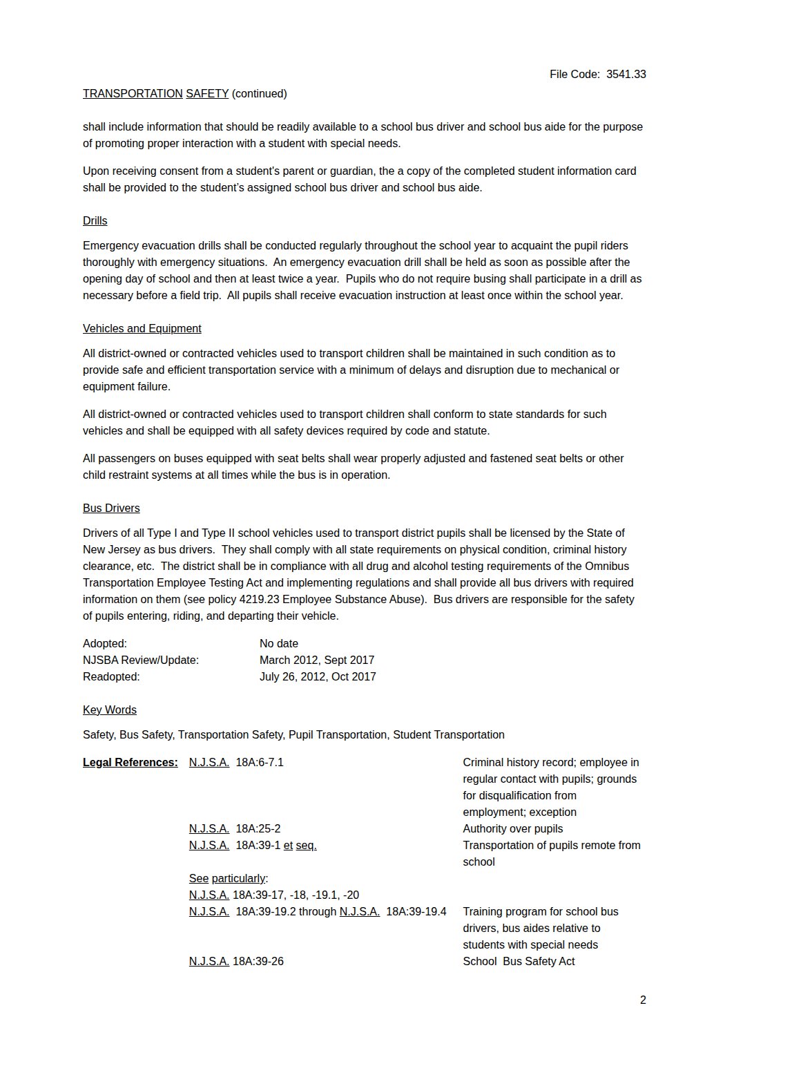File Code: 3541.33
TRANSPORTATION SAFETY (continued)
shall include information that should be readily available to a school bus driver and school bus aide for the purpose of promoting proper interaction with a student with special needs.
Upon receiving consent from a student's parent or guardian, the a copy of the completed student information card shall be provided to the student’s assigned school bus driver and school bus aide.
Drills
Emergency evacuation drills shall be conducted regularly throughout the school year to acquaint the pupil riders thoroughly with emergency situations. An emergency evacuation drill shall be held as soon as possible after the opening day of school and then at least twice a year. Pupils who do not require busing shall participate in a drill as necessary before a field trip. All pupils shall receive evacuation instruction at least once within the school year.
Vehicles and Equipment
All district-owned or contracted vehicles used to transport children shall be maintained in such condition as to provide safe and efficient transportation service with a minimum of delays and disruption due to mechanical or equipment failure.
All district-owned or contracted vehicles used to transport children shall conform to state standards for such vehicles and shall be equipped with all safety devices required by code and statute.
All passengers on buses equipped with seat belts shall wear properly adjusted and fastened seat belts or other child restraint systems at all times while the bus is in operation.
Bus Drivers
Drivers of all Type I and Type II school vehicles used to transport district pupils shall be licensed by the State of New Jersey as bus drivers. They shall comply with all state requirements on physical condition, criminal history clearance, etc. The district shall be in compliance with all drug and alcohol testing requirements of the Omnibus Transportation Employee Testing Act and implementing regulations and shall provide all bus drivers with required information on them (see policy 4219.23 Employee Substance Abuse). Bus drivers are responsible for the safety of pupils entering, riding, and departing their vehicle.
| Adopted: | No date |
| NJSBA Review/Update: | March 2012, Sept 2017 |
| Readopted: | July 26, 2012, Oct 2017 |
Key Words
Safety, Bus Safety, Transportation Safety, Pupil Transportation, Student Transportation
| Legal References: | N.J.S.A. 18A:6-7.1 | Criminal history record; employee in regular contact with pupils; grounds for disqualification from employment; exception |
| | N.J.S.A. 18A:25-2 | Authority over pupils |
| | N.J.S.A. 18A:39-1 et seq. | Transportation of pupils remote from school |
| | See particularly : | |
| | N.J.S.A. 18A:39-17, -18, -19.1, -20 | |
| | N.J.S.A. 18A:39-19.2 through N.J.S.A. 18A:39-19.4 | Training program for school bus drivers, bus aides relative to students with special needs |
| | N.J.S.A. 18A:39-26 | School Bus Safety Act |
2